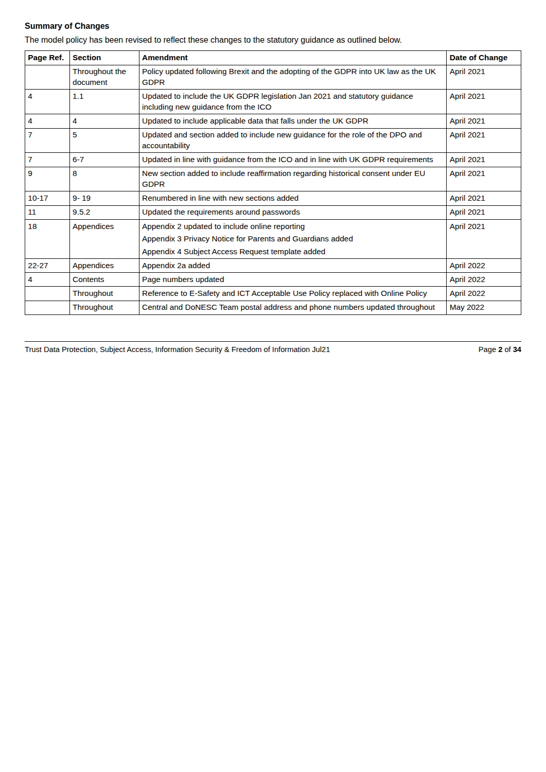Summary of Changes
The model policy has been revised to reflect these changes to the statutory guidance as outlined below.
| Page Ref. | Section | Amendment | Date of Change |
| --- | --- | --- | --- |
| | Throughout the document | Policy updated following Brexit and the adopting of the GDPR into UK law as the UK GDPR | April 2021 |
| 4 | 1.1 | Updated to include the UK GDPR legislation Jan 2021 and statutory guidance including new guidance from the ICO | April 2021 |
| 4 | 4 | Updated to include applicable data that falls under the UK GDPR | April 2021 |
| 7 | 5 | Updated and section added to include new guidance for the role of the DPO and accountability | April 2021 |
| 7 | 6-7 | Updated in line with guidance from the ICO and in line with UK GDPR requirements | April 2021 |
| 9 | 8 | New section added to include reaffirmation regarding historical consent under EU GDPR | April 2021 |
| 10-17 | 9- 19 | Renumbered in line with new sections added | April 2021 |
| 11 | 9.5.2 | Updated the requirements around passwords | April 2021 |
| 18 | Appendices | Appendix 2 updated to include online reporting Appendix 3 Privacy Notice for Parents and Guardians added Appendix 4 Subject Access Request template added | April 2021 |
| 22-27 | Appendices | Appendix 2a added | April 2022 |
| 4 | Contents | Page numbers updated | April 2022 |
| | Throughout | Reference to E-Safety and ICT Acceptable Use Policy replaced with Online Policy | April 2022 |
| | Throughout | Central and DoNESC Team postal address and phone numbers updated throughout | May 2022 |
Trust Data Protection, Subject Access, Information Security & Freedom of Information Jul21
Page 2 of 34